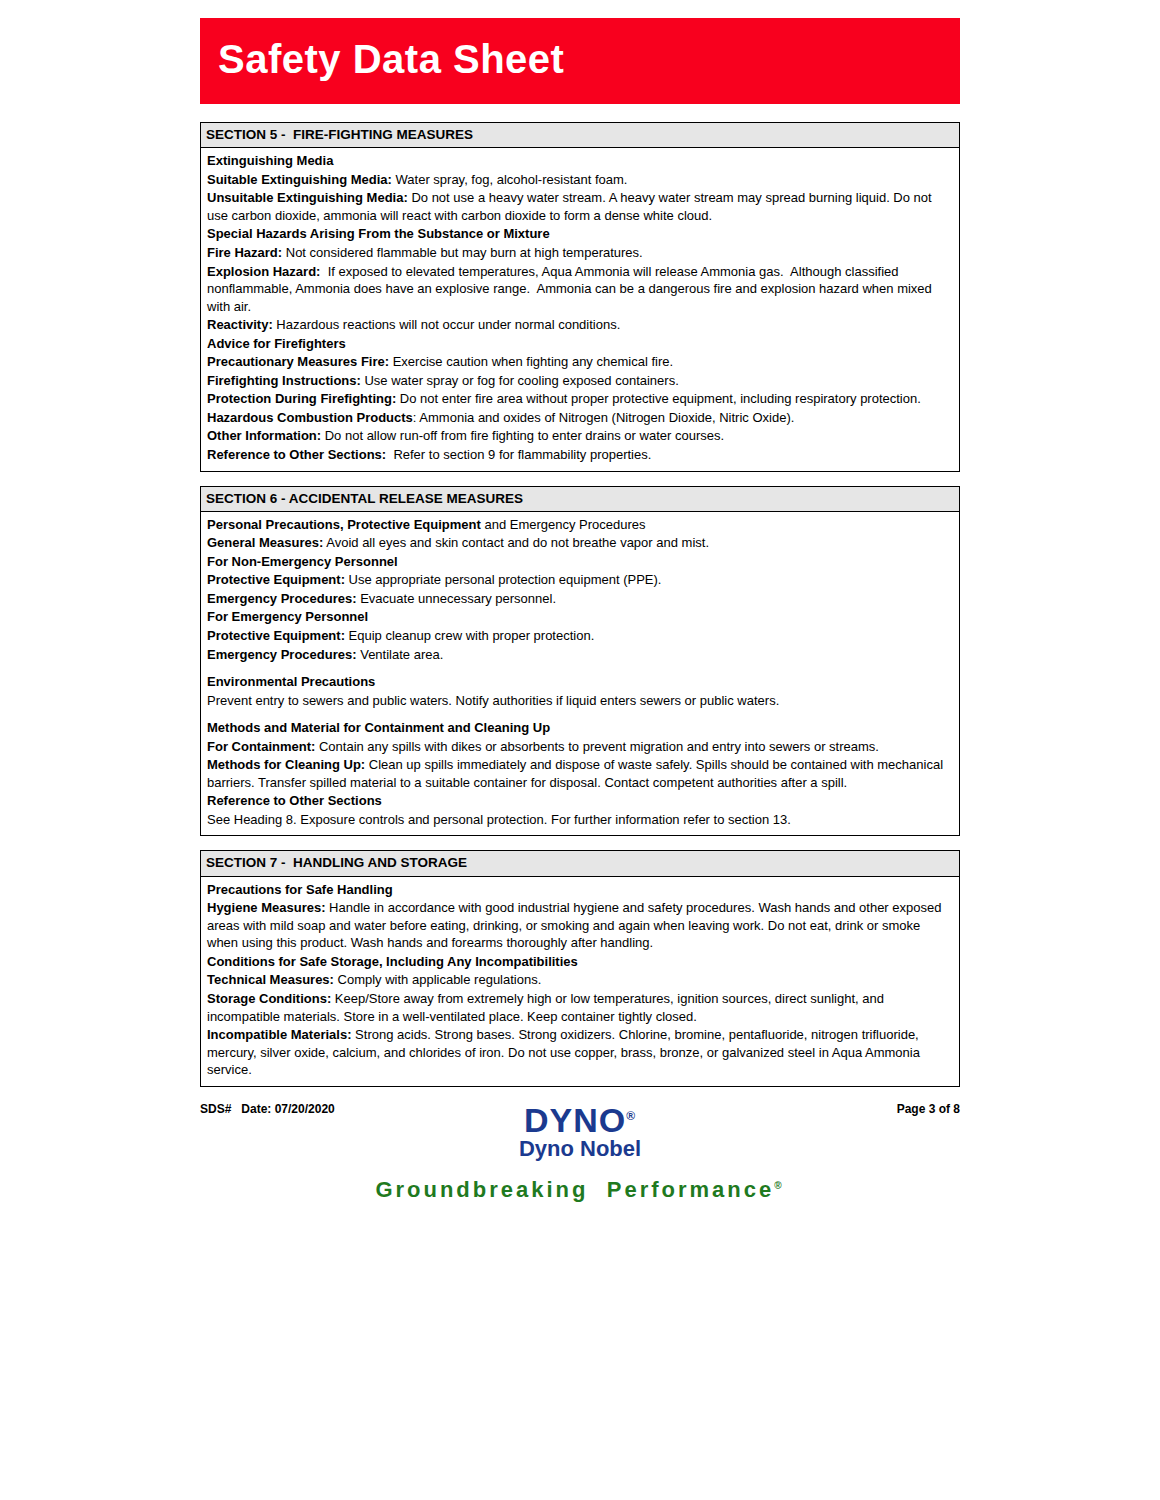Safety Data Sheet
SECTION 5 - FIRE-FIGHTING MEASURES
Extinguishing Media
Suitable Extinguishing Media: Water spray, fog, alcohol-resistant foam.
Unsuitable Extinguishing Media: Do not use a heavy water stream. A heavy water stream may spread burning liquid. Do not use carbon dioxide, ammonia will react with carbon dioxide to form a dense white cloud.
Special Hazards Arising From the Substance or Mixture
Fire Hazard: Not considered flammable but may burn at high temperatures.
Explosion Hazard: If exposed to elevated temperatures, Aqua Ammonia will release Ammonia gas. Although classified nonflammable, Ammonia does have an explosive range. Ammonia can be a dangerous fire and explosion hazard when mixed with air.
Reactivity: Hazardous reactions will not occur under normal conditions.
Advice for Firefighters
Precautionary Measures Fire: Exercise caution when fighting any chemical fire.
Firefighting Instructions: Use water spray or fog for cooling exposed containers.
Protection During Firefighting: Do not enter fire area without proper protective equipment, including respiratory protection.
Hazardous Combustion Products: Ammonia and oxides of Nitrogen (Nitrogen Dioxide, Nitric Oxide).
Other Information: Do not allow run-off from fire fighting to enter drains or water courses.
Reference to Other Sections: Refer to section 9 for flammability properties.
SECTION 6 - ACCIDENTAL RELEASE MEASURES
Personal Precautions, Protective Equipment and Emergency Procedures
General Measures: Avoid all eyes and skin contact and do not breathe vapor and mist.
For Non-Emergency Personnel
Protective Equipment: Use appropriate personal protection equipment (PPE).
Emergency Procedures: Evacuate unnecessary personnel.
For Emergency Personnel
Protective Equipment: Equip cleanup crew with proper protection.
Emergency Procedures: Ventilate area.
Environmental Precautions
Prevent entry to sewers and public waters. Notify authorities if liquid enters sewers or public waters.
Methods and Material for Containment and Cleaning Up
For Containment: Contain any spills with dikes or absorbents to prevent migration and entry into sewers or streams.
Methods for Cleaning Up: Clean up spills immediately and dispose of waste safely. Spills should be contained with mechanical barriers. Transfer spilled material to a suitable container for disposal. Contact competent authorities after a spill.
Reference to Other Sections
See Heading 8. Exposure controls and personal protection. For further information refer to section 13.
SECTION 7 - HANDLING AND STORAGE
Precautions for Safe Handling
Hygiene Measures: Handle in accordance with good industrial hygiene and safety procedures. Wash hands and other exposed areas with mild soap and water before eating, drinking, or smoking and again when leaving work. Do not eat, drink or smoke when using this product. Wash hands and forearms thoroughly after handling.
Conditions for Safe Storage, Including Any Incompatibilities
Technical Measures: Comply with applicable regulations.
Storage Conditions: Keep/Store away from extremely high or low temperatures, ignition sources, direct sunlight, and incompatible materials. Store in a well-ventilated place. Keep container tightly closed.
Incompatible Materials: Strong acids. Strong bases. Strong oxidizers. Chlorine, bromine, pentafluoride, nitrogen trifluoride, mercury, silver oxide, calcium, and chlorides of iron. Do not use copper, brass, bronze, or galvanized steel in Aqua Ammonia service.
SDS# Date: 07/20/2020
Page 3 of 8
DYNO®
Dyno Nobel
Groundbreaking Performance®